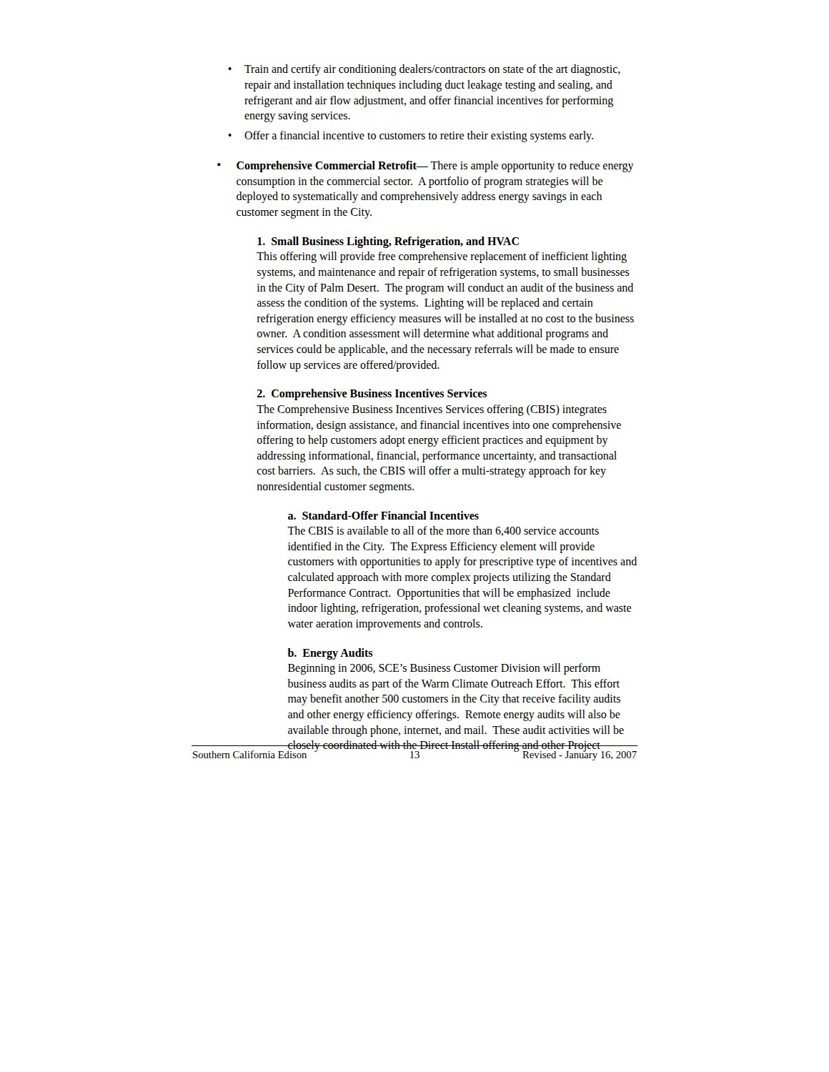Train and certify air conditioning dealers/contractors on state of the art diagnostic, repair and installation techniques including duct leakage testing and sealing, and refrigerant and air flow adjustment, and offer financial incentives for performing energy saving services.
Offer a financial incentive to customers to retire their existing systems early.
Comprehensive Commercial Retrofit— There is ample opportunity to reduce energy consumption in the commercial sector. A portfolio of program strategies will be deployed to systematically and comprehensively address energy savings in each customer segment in the City.
1. Small Business Lighting, Refrigeration, and HVAC
This offering will provide free comprehensive replacement of inefficient lighting systems, and maintenance and repair of refrigeration systems, to small businesses in the City of Palm Desert. The program will conduct an audit of the business and assess the condition of the systems. Lighting will be replaced and certain refrigeration energy efficiency measures will be installed at no cost to the business owner. A condition assessment will determine what additional programs and services could be applicable, and the necessary referrals will be made to ensure follow up services are offered/provided.
2. Comprehensive Business Incentives Services
The Comprehensive Business Incentives Services offering (CBIS) integrates information, design assistance, and financial incentives into one comprehensive offering to help customers adopt energy efficient practices and equipment by addressing informational, financial, performance uncertainty, and transactional cost barriers. As such, the CBIS will offer a multi-strategy approach for key nonresidential customer segments.
a. Standard-Offer Financial Incentives
The CBIS is available to all of the more than 6,400 service accounts identified in the City. The Express Efficiency element will provide customers with opportunities to apply for prescriptive type of incentives and calculated approach with more complex projects utilizing the Standard Performance Contract. Opportunities that will be emphasized include indoor lighting, refrigeration, professional wet cleaning systems, and waste water aeration improvements and controls.
b. Energy Audits
Beginning in 2006, SCE’s Business Customer Division will perform business audits as part of the Warm Climate Outreach Effort. This effort may benefit another 500 customers in the City that receive facility audits and other energy efficiency offerings. Remote energy audits will also be available through phone, internet, and mail. These audit activities will be closely coordinated with the Direct Install offering and other Project
| Southern California Edison | 13 | Revised - January 16, 2007 |